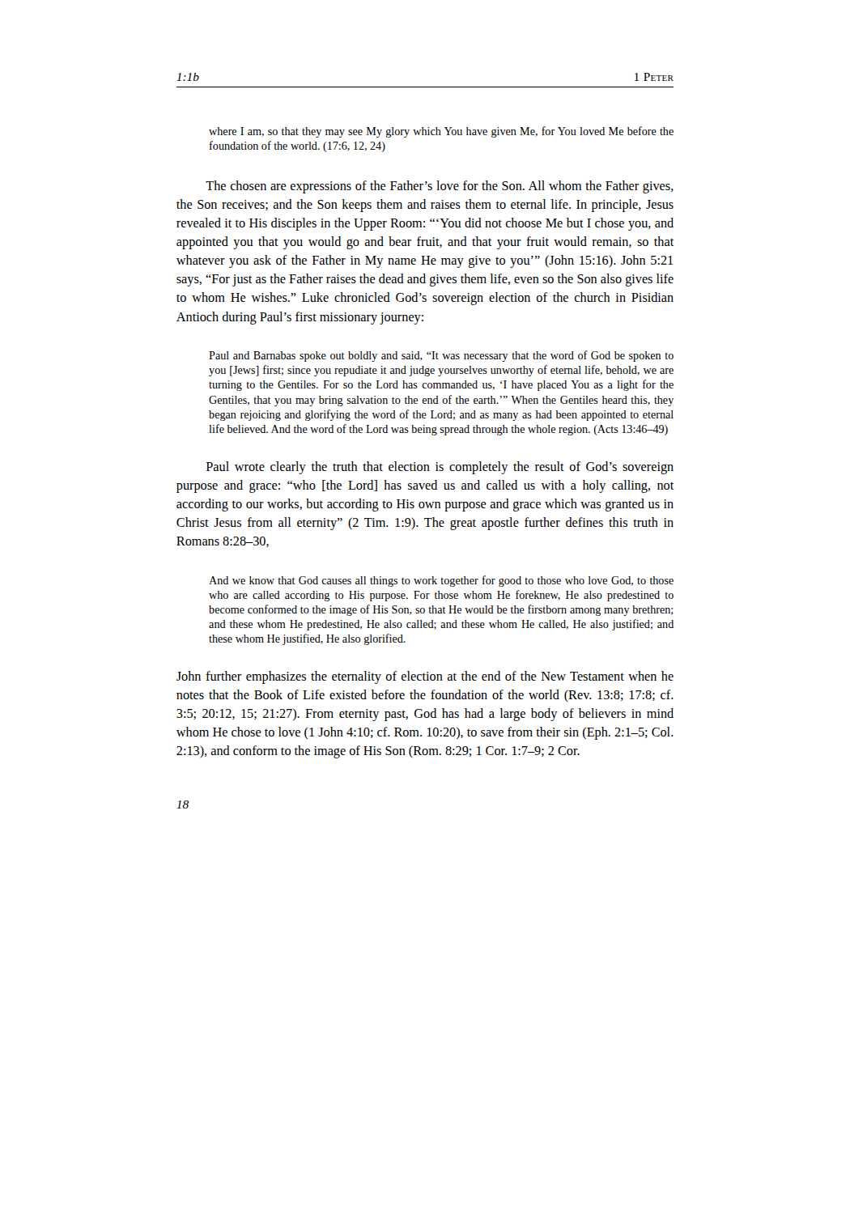1:1b 1 Peter
where I am, so that they may see My glory which You have given Me, for You loved Me before the foundation of the world. (17:6, 12, 24)
The chosen are expressions of the Father’s love for the Son. All whom the Father gives, the Son receives; and the Son keeps them and raises them to eternal life. In principle, Jesus revealed it to His disciples in the Upper Room: “‘You did not choose Me but I chose you, and appointed you that you would go and bear fruit, and that your fruit would remain, so that whatever you ask of the Father in My name He may give to you’” (John 15:16). John 5:21 says, “For just as the Father raises the dead and gives them life, even so the Son also gives life to whom He wishes.” Luke chronicled God’s sovereign election of the church in Pisidian Antioch during Paul’s first missionary journey:
Paul and Barnabas spoke out boldly and said, “It was necessary that the word of God be spoken to you [Jews] first; since you repudiate it and judge yourselves unworthy of eternal life, behold, we are turning to the Gentiles. For so the Lord has commanded us, ‘I have placed You as a light for the Gentiles, that you may bring salvation to the end of the earth.’” When the Gentiles heard this, they began rejoicing and glorifying the word of the Lord; and as many as had been appointed to eternal life believed. And the word of the Lord was being spread through the whole region. (Acts 13:46–49)
Paul wrote clearly the truth that election is completely the result of God’s sovereign purpose and grace: “who [the Lord] has saved us and called us with a holy calling, not according to our works, but according to His own purpose and grace which was granted us in Christ Jesus from all eternity” (2 Tim. 1:9). The great apostle further defines this truth in Romans 8:28–30,
And we know that God causes all things to work together for good to those who love God, to those who are called according to His purpose. For those whom He foreknew, He also predestined to become conformed to the image of His Son, so that He would be the firstborn among many brethren; and these whom He predestined, He also called; and these whom He called, He also justified; and these whom He justified, He also glorified.
John further emphasizes the eternality of election at the end of the New Testament when he notes that the Book of Life existed before the foundation of the world (Rev. 13:8; 17:8; cf. 3:5; 20:12, 15; 21:27). From eternity past, God has had a large body of believers in mind whom He chose to love (1 John 4:10; cf. Rom. 10:20), to save from their sin (Eph. 2:1–5; Col. 2:13), and conform to the image of His Son (Rom. 8:29; 1 Cor. 1:7–9; 2 Cor.
18